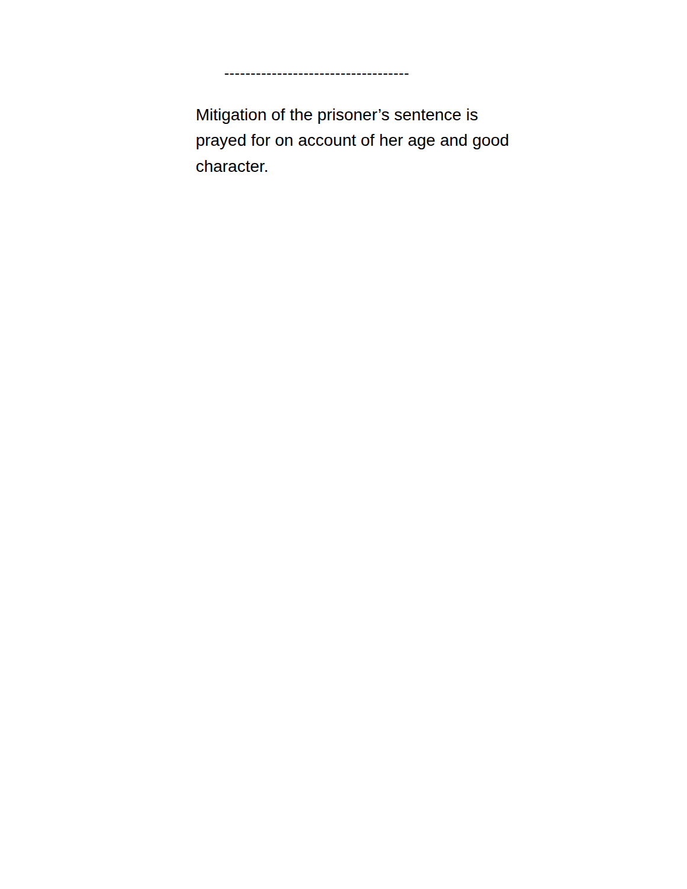-----------------------------------
Mitigation of the prisoner’s sentence is prayed for on account of her age and good character.